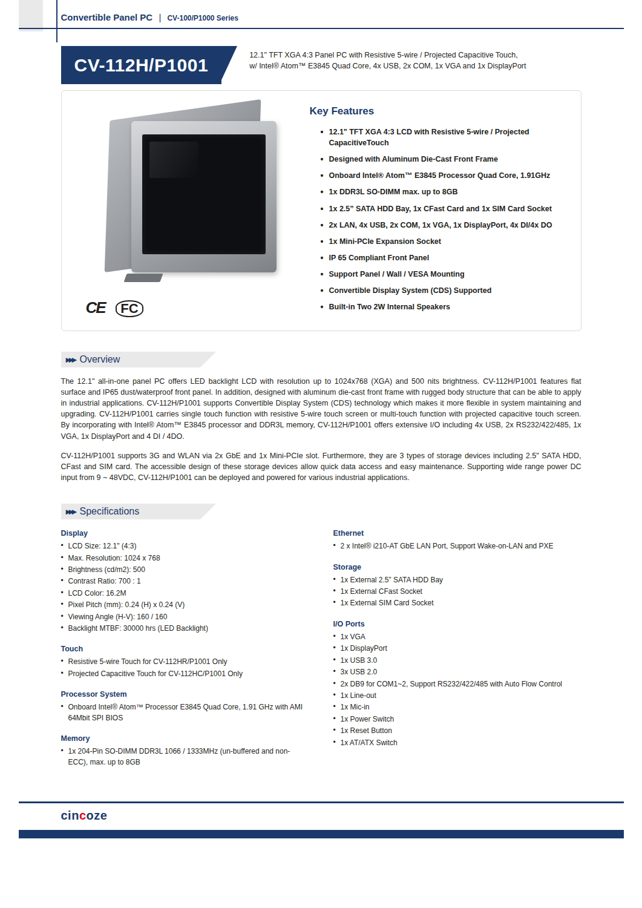Convertible Panel PC | CV-100/P1000 Series
CV-112H/P1001
12.1" TFT XGA 4:3 Panel PC with Resistive 5-wire / Projected Capacitive Touch,
w/ Intel® Atom™ E3845 Quad Core, 4x USB, 2x COM, 1x VGA and 1x DisplayPort
CE FC
Key Features
12.1" TFT XGA 4:3 LCD with Resistive 5-wire / Projected CapacitiveTouch
Designed with Aluminum Die-Cast Front Frame
Onboard Intel® Atom™ E3845 Processor Quad Core, 1.91GHz
1x DDR3L SO-DIMM max. up to 8GB
1x 2.5” SATA HDD Bay, 1x CFast Card and 1x SIM Card Socket
2x LAN, 4x USB, 2x COM, 1x VGA, 1x DisplayPort, 4x DI/4x DO
1x Mini-PCIe Expansion Socket
IP 65 Compliant Front Panel
Support Panel / Wall / VESA Mounting
Convertible Display System (CDS) Supported
Built-in Two 2W Internal Speakers
▸▸▸Overview
The 12.1" all-in-one panel PC offers LED backlight LCD with resolution up to 1024x768 (XGA) and 500 nits brightness. CV-112H/P1001 features flat surface and IP65 dust/waterproof front panel. In addition, designed with aluminum die-cast front frame with rugged body structure that can be able to apply in industrial applications. CV-112H/P1001 supports Convertible Display System (CDS) technology which makes it more flexible in system maintaining and upgrading. CV-112H/P1001 carries single touch function with resistive 5-wire touch screen or multi-touch function with projected capacitive touch screen. By incorporating with Intel® Atom™ E3845 processor and DDR3L memory, CV-112H/P1001 offers extensive I/O including 4x USB, 2x RS232/422/485, 1x VGA, 1x DisplayPort and 4 DI / 4DO.
CV-112H/P1001 supports 3G and WLAN via 2x GbE and 1x Mini-PCIe slot. Furthermore, they are 3 types of storage devices including 2.5" SATA HDD, CFast and SIM card. The accessible design of these storage devices allow quick data access and easy maintenance. Supporting wide range power DC input from 9 ~ 48VDC, CV-112H/P1001 can be deployed and powered for various industrial applications.
▸▸▸Specifications
Display
LCD Size: 12.1" (4:3)
Max. Resolution: 1024 x 768
Brightness (cd/m2): 500
Contrast Ratio: 700 : 1
LCD Color: 16.2M
Pixel Pitch (mm): 0.24 (H) x 0.24 (V)
Viewing Angle (H-V): 160 / 160
Backlight MTBF: 30000 hrs (LED Backlight)
Touch
Resistive 5-wire Touch for CV-112HR/P1001 Only
Projected Capacitive Touch for CV-112HC/P1001 Only
Processor System
Onboard Intel® Atom™ Processor E3845 Quad Core, 1.91 GHz with AMI 64Mbit SPI BIOS
Memory
1x 204-Pin SO-DIMM DDR3L 1066 / 1333MHz (un-buffered and non-ECC), max. up to 8GB
Ethernet
2 x Intel® i210-AT GbE LAN Port, Support Wake-on-LAN and PXE
Storage
1x External 2.5” SATA HDD Bay
1x External CFast Socket
1x External SIM Card Socket
I/O Ports
1x VGA
1x DisplayPort
1x USB 3.0
3x USB 2.0
2x DB9 for COM1~2, Support RS232/422/485 with Auto Flow Control
1x Line-out
1x Mic-in
1x Power Switch
1x Reset Button
1x AT/ATX Switch
cin coze